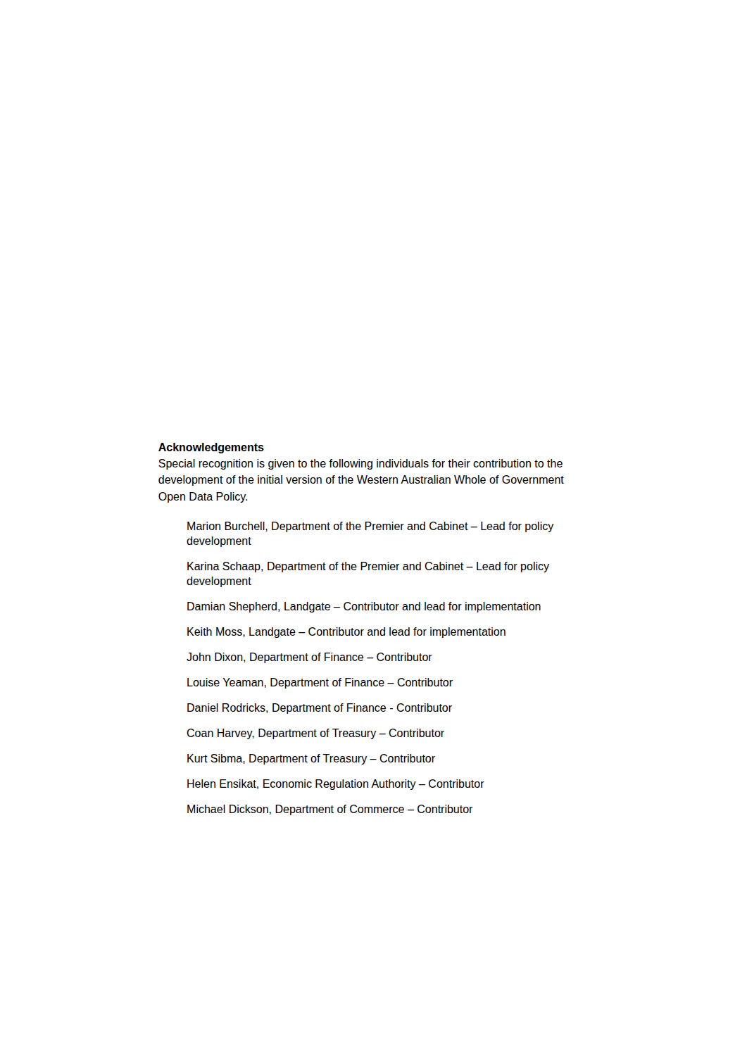Acknowledgements
Special recognition is given to the following individuals for their contribution to the development of the initial version of the Western Australian Whole of Government Open Data Policy.
Marion Burchell, Department of the Premier and Cabinet – Lead for policy development
Karina Schaap, Department of the Premier and Cabinet – Lead for policy development
Damian Shepherd, Landgate – Contributor and lead for implementation
Keith Moss, Landgate – Contributor and lead for implementation
John Dixon, Department of Finance – Contributor
Louise Yeaman, Department of Finance – Contributor
Daniel Rodricks, Department of Finance - Contributor
Coan Harvey, Department of Treasury – Contributor
Kurt Sibma, Department of Treasury – Contributor
Helen Ensikat, Economic Regulation Authority – Contributor
Michael Dickson, Department of Commerce – Contributor